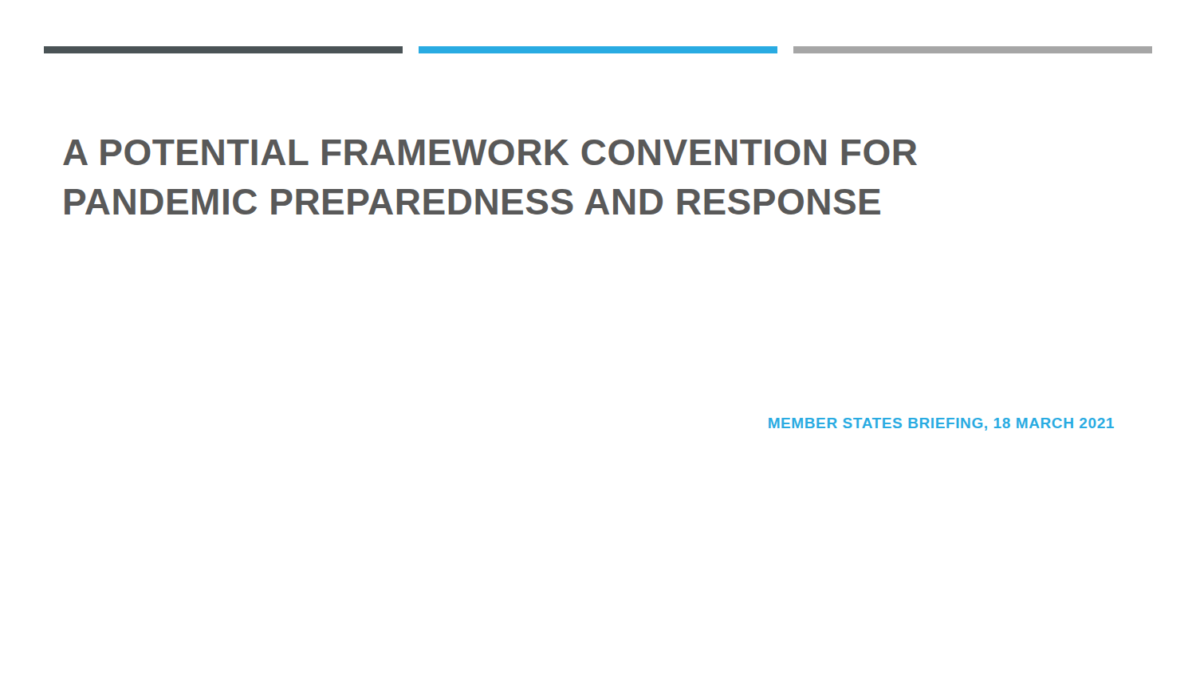A POTENTIAL FRAMEWORK CONVENTION FOR PANDEMIC PREPAREDNESS AND RESPONSE
MEMBER STATES BRIEFING, 18 MARCH 2021